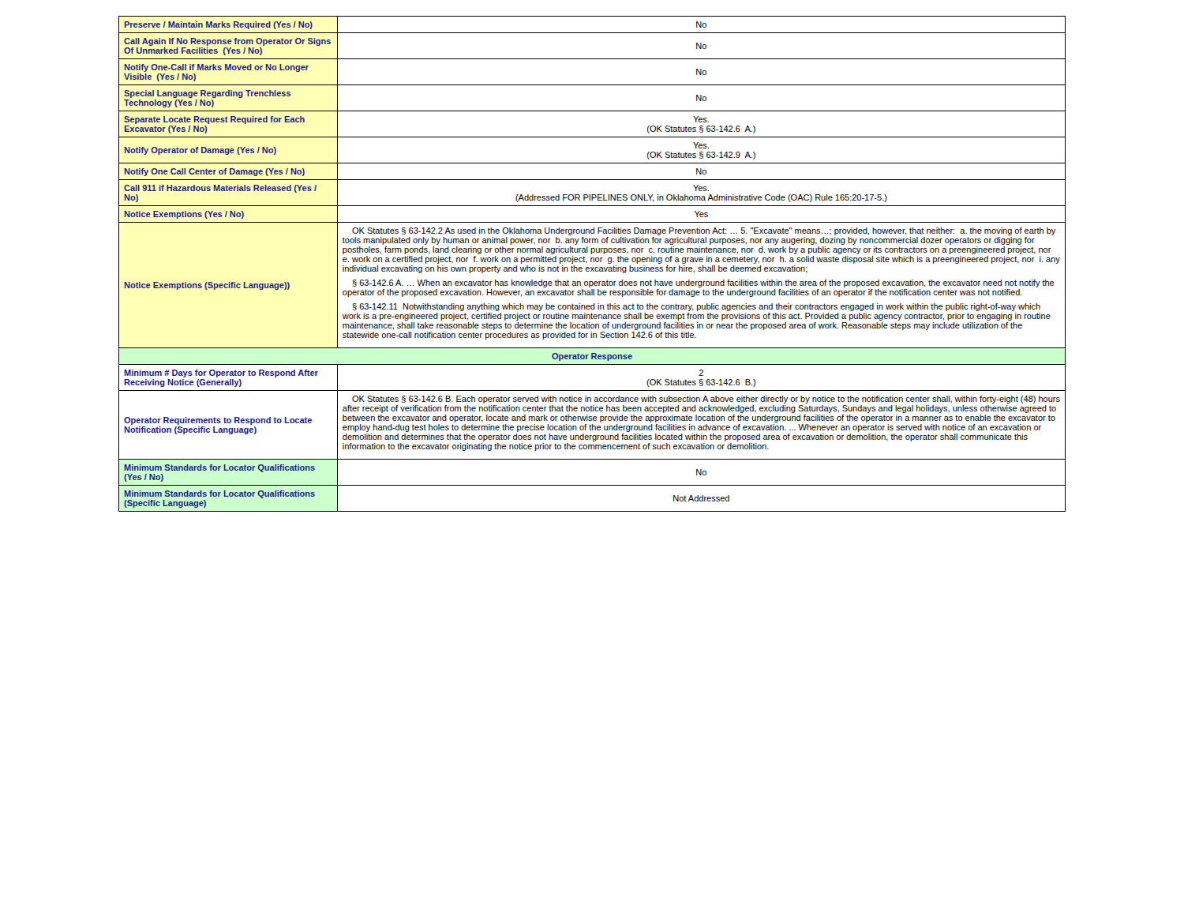| Preserve / Maintain Marks Required (Yes / No) | No |
| Call Again If No Response from Operator Or Signs Of Unmarked Facilities (Yes / No) | No |
| Notify One-Call if Marks Moved or No Longer Visible (Yes / No) | No |
| Special Language Regarding Trenchless Technology (Yes / No) | No |
| Separate Locate Request Required for Each Excavator (Yes / No) | Yes. (OK Statutes § 63-142.6 A.) |
| Notify Operator of Damage (Yes / No) | Yes. (OK Statutes § 63-142.9 A.) |
| Notify One Call Center of Damage (Yes / No) | No |
| Call 911 if Hazardous Materials Released (Yes / No) | Yes. (Addressed FOR PIPELINES ONLY, in Oklahoma Administrative Code (OAC) Rule 165:20-17-5.) |
| Notice Exemptions (Yes / No) | Yes |
| Notice Exemptions (Specific Language)) | OK Statutes § 63-142.2 As used in the Oklahoma Underground Facilities Damage Prevention Act: … 5. "Excavate" means…; provided, however, that neither: a. the moving of earth by tools manipulated only by human or animal power, nor b. any form of cultivation for agricultural purposes, nor any augering, dozing by noncommercial dozer operators or digging for postholes, farm ponds, land clearing or other normal agricultural purposes, nor c. routine maintenance, nor d. work by a public agency or its contractors on a preengineered project, nor e. work on a certified project, nor f. work on a permitted project, nor g. the opening of a grave in a cemetery, nor h. a solid waste disposal site which is a preengineered project, nor i. any individual excavating on his own property and who is not in the excavating business for hire, shall be deemed excavation; § 63-142.6 A. … When an excavator has knowledge that an operator does not have underground facilities within the area of the proposed excavation, the excavator need not notify the operator of the proposed excavation. However, an excavator shall be responsible for damage to the underground facilities of an operator if the notification center was not notified. § 63-142.11 Notwithstanding anything which may be contained in this act to the contrary, public agencies and their contractors engaged in work within the public right-of-way which work is a pre-engineered project, certified project or routine maintenance shall be exempt from the provisions of this act. Provided a public agency contractor, prior to engaging in routine maintenance, shall take reasonable steps to determine the location of underground facilities in or near the proposed area of work. Reasonable steps may include utilization of the statewide one-call notification center procedures as provided for in Section 142.6 of this title. |
| Operator Response |
| Minimum # Days for Operator to Respond After Receiving Notice (Generally) | 2 (OK Statutes § 63-142.6 B.) |
| Operator Requirements to Respond to Locate Notification (Specific Language) | OK Statutes § 63-142.6 B. Each operator served with notice in accordance with subsection A above either directly or by notice to the notification center shall, within forty-eight (48) hours after receipt of verification from the notification center that the notice has been accepted and acknowledged, excluding Saturdays, Sundays and legal holidays, unless otherwise agreed to between the excavator and operator, locate and mark or otherwise provide the approximate location of the underground facilities of the operator in a manner as to enable the excavator to employ hand-dug test holes to determine the precise location of the underground facilities in advance of excavation. ... Whenever an operator is served with notice of an excavation or demolition and determines that the operator does not have underground facilities located within the proposed area of excavation or demolition, the operator shall communicate this information to the excavator originating the notice prior to the commencement of such excavation or demolition. |
| Minimum Standards for Locator Qualifications (Yes / No) | No |
| Minimum Standards for Locator Qualifications (Specific Language) | Not Addressed |